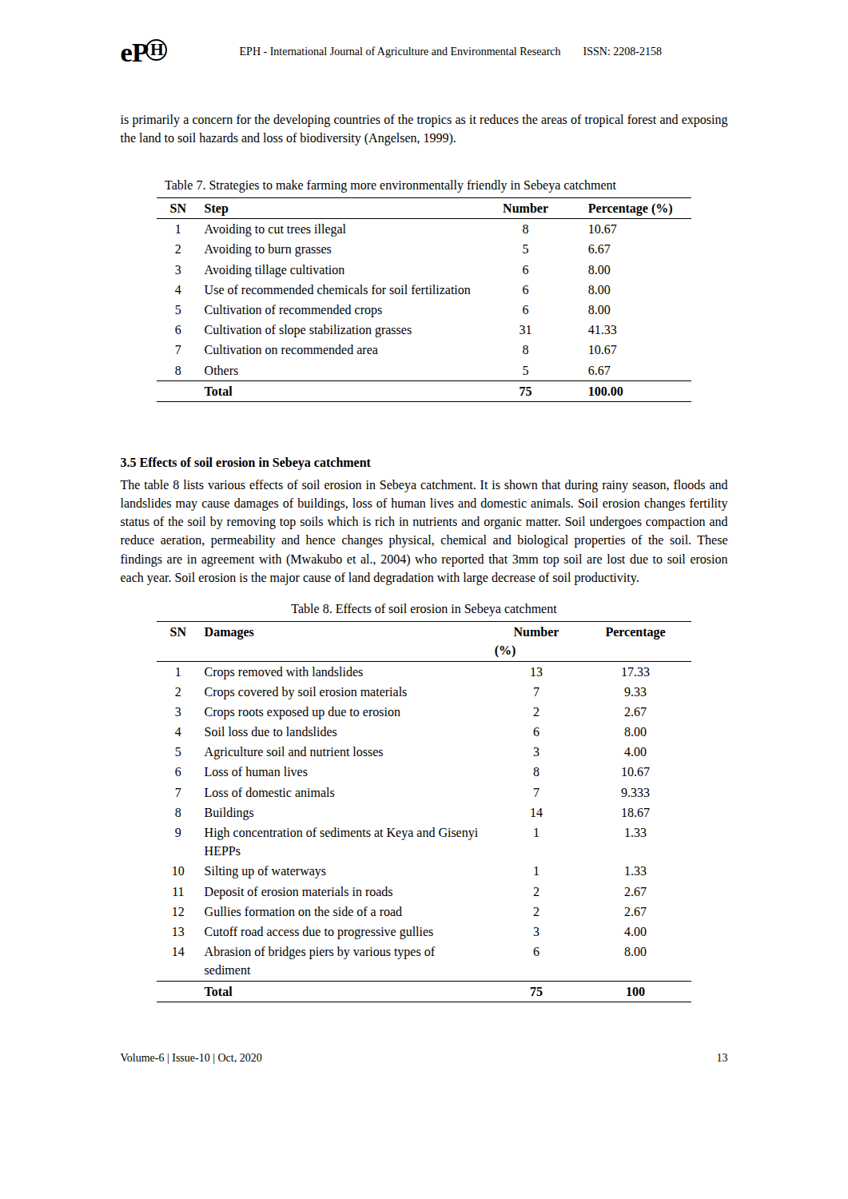ePH
EPH - International Journal of Agriculture and Environmental ResearchISSN: 2208-2158
is primarily a concern for the developing countries of the tropics as it reduces the areas of tropical forest and exposing the land to soil hazards and loss of biodiversity (Angelsen, 1999).
Table 7. Strategies to make farming more environmentally friendly in Sebeya catchment
| SN | Step | Number | Percentage (%) |
| --- | --- | --- | --- |
| 1 | Avoiding to cut trees illegal | 8 | 10.67 |
| 2 | Avoiding to burn grasses | 5 | 6.67 |
| 3 | Avoiding tillage cultivation | 6 | 8.00 |
| 4 | Use of recommended chemicals for soil fertilization | 6 | 8.00 |
| 5 | Cultivation of recommended crops | 6 | 8.00 |
| 6 | Cultivation of slope stabilization grasses | 31 | 41.33 |
| 7 | Cultivation on recommended area | 8 | 10.67 |
| 8 | Others | 5 | 6.67 |
| | Total | 75 | 100.00 |
3.5 Effects of soil erosion in Sebeya catchment
The table 8 lists various effects of soil erosion in Sebeya catchment. It is shown that during rainy season, floods and landslides may cause damages of buildings, loss of human lives and domestic animals. Soil erosion changes fertility status of the soil by removing top soils which is rich in nutrients and organic matter. Soil undergoes compaction and reduce aeration, permeability and hence changes physical, chemical and biological properties of the soil. These findings are in agreement with (Mwakubo et al., 2004) who reported that 3mm top soil are lost due to soil erosion each year. Soil erosion is the major cause of land degradation with large decrease of soil productivity.
Table 8. Effects of soil erosion in Sebeya catchment
| SN | Damages | Number (%) | Percentage |
| --- | --- | --- | --- |
| 1 | Crops removed with landslides | 13 | 17.33 |
| 2 | Crops covered by soil erosion materials | 7 | 9.33 |
| 3 | Crops roots exposed up due to erosion | 2 | 2.67 |
| 4 | Soil loss due to landslides | 6 | 8.00 |
| 5 | Agriculture soil and nutrient losses | 3 | 4.00 |
| 6 | Loss of human lives | 8 | 10.67 |
| 7 | Loss of domestic animals | 7 | 9.333 |
| 8 | Buildings | 14 | 18.67 |
| 9 | High concentration of sediments at Keya and Gisenyi HEPPs | 1 | 1.33 |
| 10 | Silting up of waterways | 1 | 1.33 |
| 11 | Deposit of erosion materials in roads | 2 | 2.67 |
| 12 | Gullies formation on the side of a road | 2 | 2.67 |
| 13 | Cutoff road access due to progressive gullies | 3 | 4.00 |
| 14 | Abrasion of bridges piers by various types of sediment | 6 | 8.00 |
| | Total | 75 | 100 |
Volume-6 | Issue-10 | Oct, 2020 13